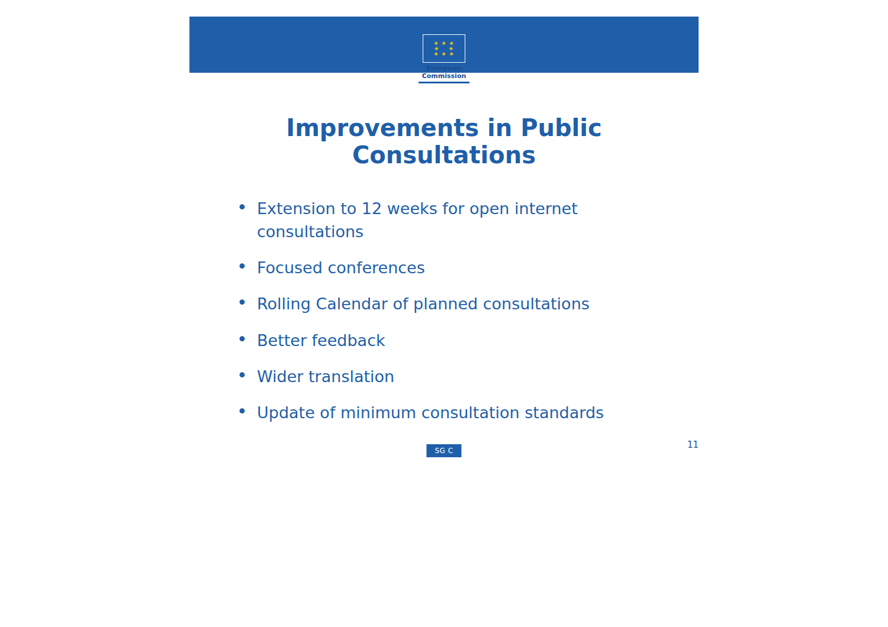★ ★ ★
★ ★
★ ★ ★
European
Commission
Improvements in Public
Consultations
Extension to 12 weeks for open internet consultations
Focused conferences
Rolling Calendar of planned consultations
Better feedback
Wider translation
Update of minimum consultation standards
SG C
11